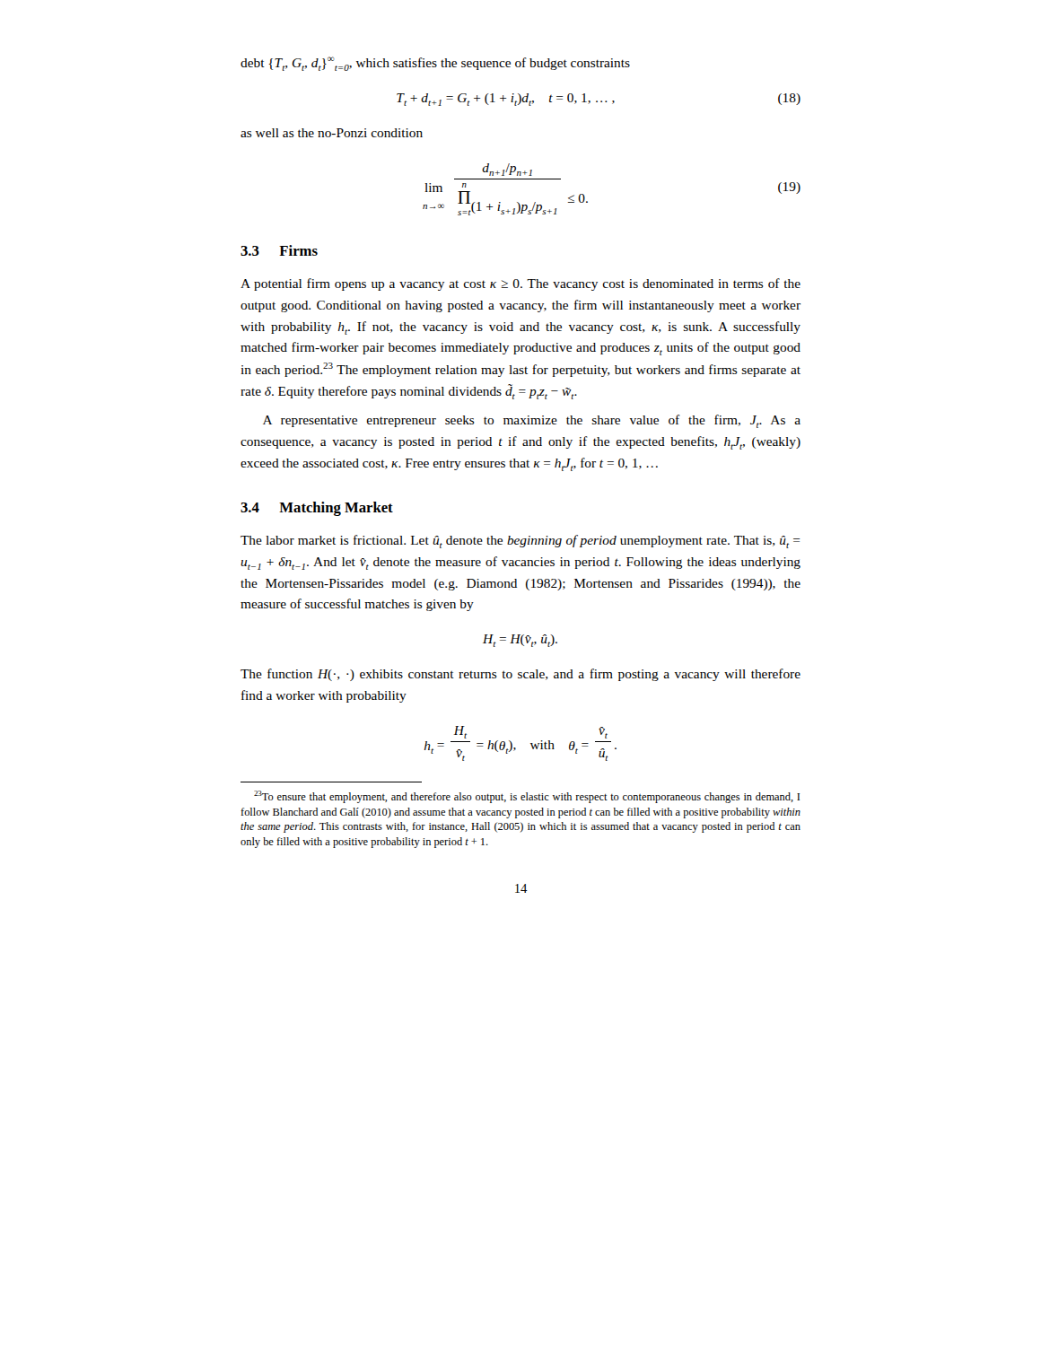debt {Tt, Gt, dt}∞t=0, which satisfies the sequence of budget constraints
Tt + dt+1 = Gt + (1 + it)dt, t = 0, 1, … ,
(18)
as well as the no-Ponzi condition
lim n→∞ dn+1/pn+1 nΠs=t(1 + is+1)ps/ps+1 ≤ 0.
(19)
3.3 Firms
A potential firm opens up a vacancy at cost κ ≥ 0. The vacancy cost is denominated in terms of the output good. Conditional on having posted a vacancy, the firm will instantaneously meet a worker with probability ht. If not, the vacancy is void and the vacancy cost, κ, is sunk. A successfully matched firm-worker pair becomes immediately productive and produces zt units of the output good in each period.23 The employment relation may last for perpetuity, but workers and firms separate at rate δ. Equity therefore pays nominal dividends d̃t = ptzt − w̃t.
A representative entrepreneur seeks to maximize the share value of the firm, Jt. As a consequence, a vacancy is posted in period t if and only if the expected benefits, htJt, (weakly) exceed the associated cost, κ. Free entry ensures that κ = htJt, for t = 0, 1, …
3.4 Matching Market
The labor market is frictional. Let ût denote the beginning of period unemployment rate. That is, ût = ut−1 + δnt−1. And let v̂t denote the measure of vacancies in period t. Following the ideas underlying the Mortensen-Pissarides model (e.g. Diamond (1982); Mortensen and Pissarides (1994)), the measure of successful matches is given by
Ht = H(v̂t, ût).
The function H(·, ·) exhibits constant returns to scale, and a firm posting a vacancy will therefore find a worker with probability
ht = Ht v̂t = h(θt), with θt = v̂t ût.
23 To ensure that employment, and therefore also output, is elastic with respect to contemporaneous changes in demand, I follow Blanchard and Galí (2010) and assume that a vacancy posted in period t can be filled with a positive probability within the same period. This contrasts with, for instance, Hall (2005) in which it is assumed that a vacancy posted in period t can only be filled with a positive probability in period t + 1.
14